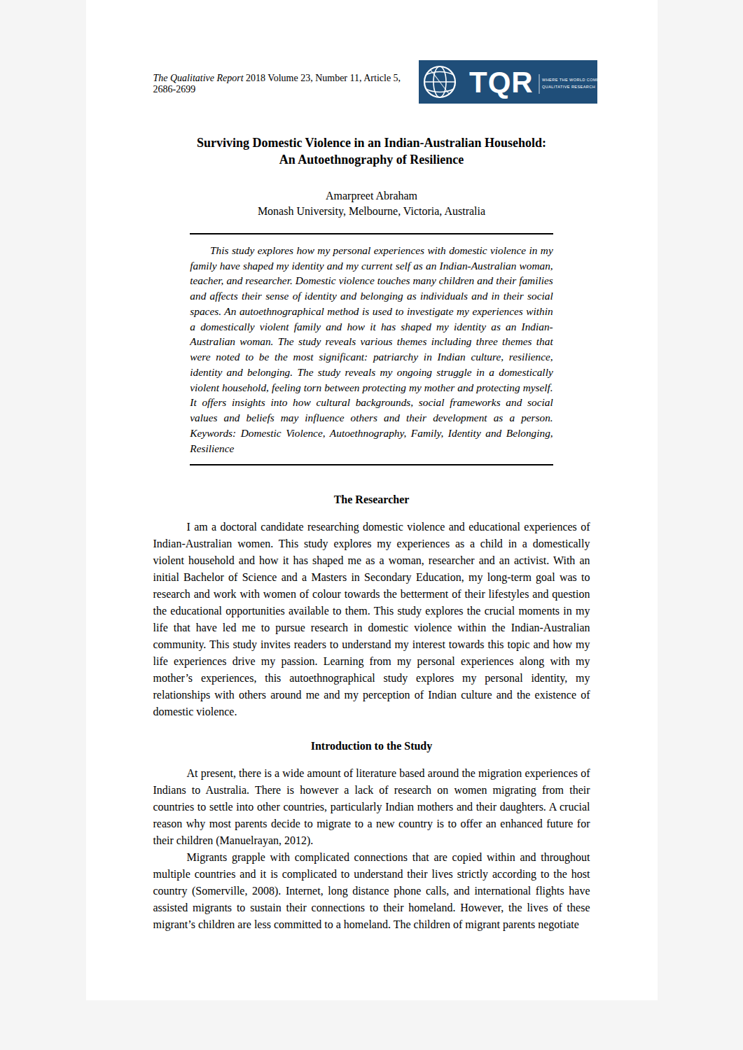The Qualitative Report 2018 Volume 23, Number 11, Article 5, 2686-2699
TQR WHERE THE WORLD COMES TO LEARN QUALITATIVE RESEARCH
Surviving Domestic Violence in an Indian-Australian Household:
An Autoethnography of Resilience
Amarpreet Abraham Monash University, Melbourne, Victoria, Australia
This study explores how my personal experiences with domestic violence in my family have shaped my identity and my current self as an Indian-Australian woman, teacher, and researcher. Domestic violence touches many children and their families and affects their sense of identity and belonging as individuals and in their social spaces. An autoethnographical method is used to investigate my experiences within a domestically violent family and how it has shaped my identity as an Indian-Australian woman. The study reveals various themes including three themes that were noted to be the most significant: patriarchy in Indian culture, resilience, identity and belonging. The study reveals my ongoing struggle in a domestically violent household, feeling torn between protecting my mother and protecting myself. It offers insights into how cultural backgrounds, social frameworks and social values and beliefs may influence others and their development as a person. Keywords: Domestic Violence, Autoethnography, Family, Identity and Belonging, Resilience
The Researcher
I am a doctoral candidate researching domestic violence and educational experiences of Indian-Australian women. This study explores my experiences as a child in a domestically violent household and how it has shaped me as a woman, researcher and an activist. With an initial Bachelor of Science and a Masters in Secondary Education, my long-term goal was to research and work with women of colour towards the betterment of their lifestyles and question the educational opportunities available to them. This study explores the crucial moments in my life that have led me to pursue research in domestic violence within the Indian-Australian community. This study invites readers to understand my interest towards this topic and how my life experiences drive my passion. Learning from my personal experiences along with my mother’s experiences, this autoethnographical study explores my personal identity, my relationships with others around me and my perception of Indian culture and the existence of domestic violence.
Introduction to the Study
At present, there is a wide amount of literature based around the migration experiences of Indians to Australia. There is however a lack of research on women migrating from their countries to settle into other countries, particularly Indian mothers and their daughters. A crucial reason why most parents decide to migrate to a new country is to offer an enhanced future for their children (Manuelrayan, 2012).
Migrants grapple with complicated connections that are copied within and throughout multiple countries and it is complicated to understand their lives strictly according to the host country (Somerville, 2008). Internet, long distance phone calls, and international flights have assisted migrants to sustain their connections to their homeland. However, the lives of these migrant’s children are less committed to a homeland. The children of migrant parents negotiate